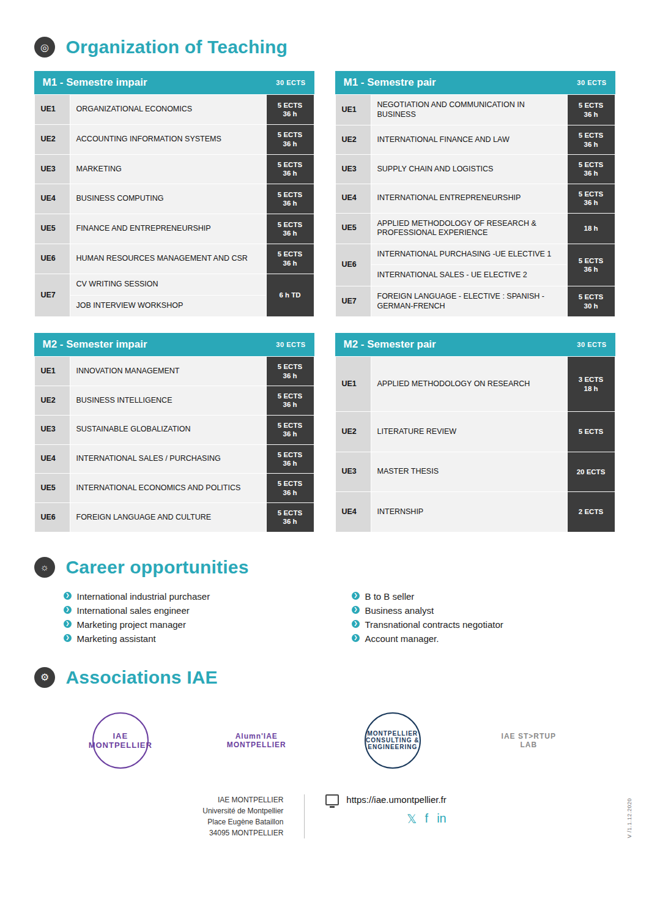◎
Organization of Teaching
M1 - Semestre impair 30 ECTS
| UE1 | Organizational Economics | 5 ECTS 36 h |
| UE2 | Accounting Information Systems | 5 ECTS 36 h |
| UE3 | Marketing | 5 ECTS 36 h |
| UE4 | Business Computing | 5 ECTS 36 h |
| UE5 | Finance and Entrepreneurship | 5 ECTS 36 h |
| UE6 | Human Resources Management and CSR | 5 ECTS 36 h |
| UE7 | CV Writing Session | 6 h TD |
| Job Interview Workshop |
M1 - Semestre pair 30 ECTS
| UE1 | Negotiation and Communication in Business | 5 ECTS 36 h |
| UE2 | International Finance and Law | 5 ECTS 36 h |
| UE3 | Supply Chain and Logistics | 5 ECTS 36 h |
| UE4 | International Entrepreneurship | 5 ECTS 36 h |
| UE5 | Applied Methodology of Research & Professional Experience | 18 h |
| UE6 | International Purchasing -UE Elective 1 | 5 ECTS 36 h |
| International Sales - UE Elective 2 |
| UE7 | Foreign Language - Elective : Spanish -German-French | 5 ECTS 30 h |
M2 - Semester impair 30 ECTS
| UE1 | Innovation Management | 5 ECTS 36 h |
| UE2 | Business Intelligence | 5 ECTS 36 h |
| UE3 | Sustainable Globalization | 5 ECTS 36 h |
| UE4 | International Sales / Purchasing | 5 ECTS 36 h |
| UE5 | International Economics and Politics | 5 ECTS 36 h |
| UE6 | Foreign Language and Culture | 5 ECTS 36 h |
M2 - Semester pair 30 ECTS
| UE1 | Applied Methodology on Research | 3 ECTS 18 h |
| UE2 | Literature Review | 5 ECTS |
| UE3 | Master Thesis | 20 ECTS |
| UE4 | Internship | 2 ECTS |
☼
Career opportunities
International industrial purchaser
B to B seller
International sales engineer
Business analyst
Marketing project manager
Transnational contracts negotiator
Marketing assistant
Account manager.
⚙
Associations IAE
IAE
MONTPELLIER
Alumn'IAE
MONTPELLIER
MONTPELLIER
CONSULTING &
ENGINEERING
IAE ST>RTUP LAB
IAE MONTPELLIER
Université de Montpellier
Place Eugène Bataillon
34095 MONTPELLIER
https://iae.umontpellier.fr
𝕏 f in
V /1.1.12.2020